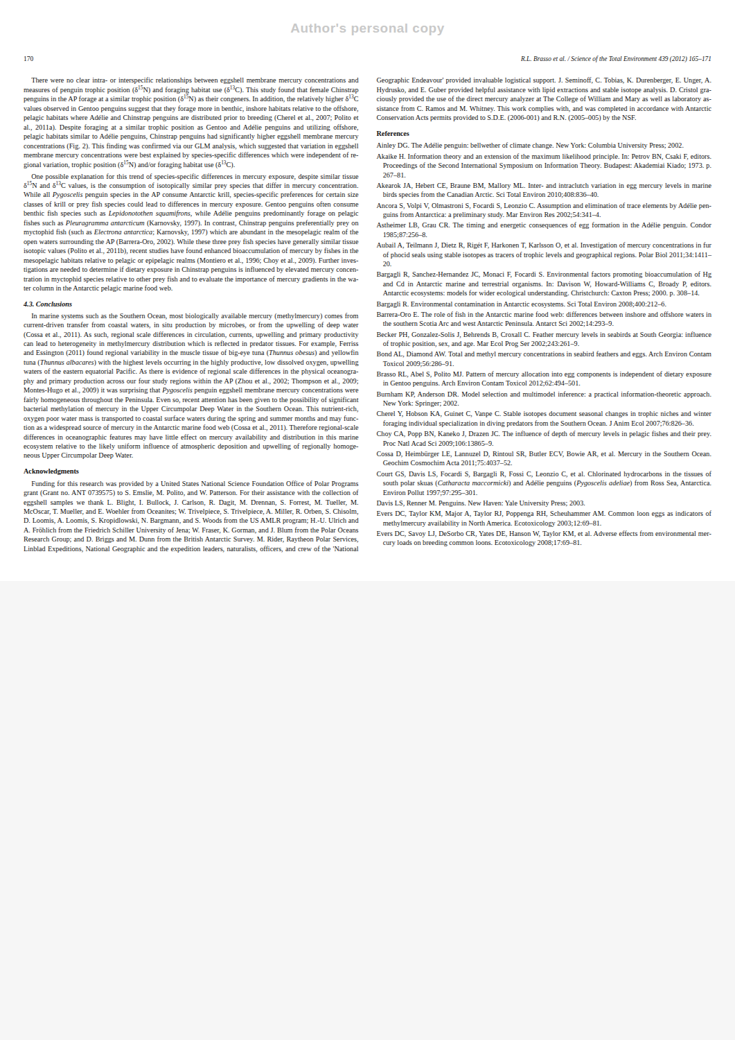Author's personal copy
170 R.L. Brasso et al. / Science of the Total Environment 439 (2012) 165–171
There were no clear intra- or interspecific relationships between eggshell membrane mercury concentrations and measures of penguin trophic position (δ15N) and foraging habitat use (δ13C). This study found that female Chinstrap penguins in the AP forage at a similar trophic position (δ15N) as their congeners. In addition, the relatively higher δ13C values observed in Gentoo penguins suggest that they forage more in benthic, inshore habitats relative to the offshore, pelagic habitats where Adélie and Chinstrap penguins are distributed prior to breeding (Cherel et al., 2007; Polito et al., 2011a). Despite foraging at a similar trophic position as Gentoo and Adélie penguins and utilizing offshore, pelagic habitats similar to Adélie penguins, Chinstrap penguins had significantly higher eggshell membrane mercury concentrations (Fig. 2). This finding was confirmed via our GLM analysis, which suggested that variation in eggshell membrane mercury concentrations were best explained by species-specific differences which were independent of regional variation, trophic position (δ15N) and/or foraging habitat use (δ13C).
One possible explanation for this trend of species-specific differences in mercury exposure, despite similar tissue δ15N and δ13C values, is the consumption of isotopically similar prey species that differ in mercury concentration. While all Pygoscelis penguin species in the AP consume Antarctic krill, species-specific preferences for certain size classes of krill or prey fish species could lead to differences in mercury exposure. Gentoo penguins often consume benthic fish species such as Lepidonotothen squamifrons, while Adélie penguins predominantly forage on pelagic fishes such as Pleuragramma antarcticum (Karnovsky, 1997). In contrast, Chinstrap penguins preferentially prey on myctophid fish (such as Electrona antarctica; Karnovsky, 1997) which are abundant in the mesopelagic realm of the open waters surrounding the AP (Barrera-Oro, 2002). While these three prey fish species have generally similar tissue isotopic values (Polito et al., 2011b), recent studies have found enhanced bioaccumulation of mercury by fishes in the mesopelagic habitats relative to pelagic or epipelagic realms (Montiero et al., 1996; Choy et al., 2009). Further investigations are needed to determine if dietary exposure in Chinstrap penguins is influenced by elevated mercury concentration in myctophid species relative to other prey fish and to evaluate the importance of mercury gradients in the water column in the Antarctic pelagic marine food web.
4.3. Conclusions
In marine systems such as the Southern Ocean, most biologically available mercury (methylmercury) comes from current-driven transfer from coastal waters, in situ production by microbes, or from the upwelling of deep water (Cossa et al., 2011). As such, regional scale differences in circulation, currents, upwelling and primary productivity can lead to heterogeneity in methylmercury distribution which is reflected in predator tissues. For example, Ferriss and Essington (2011) found regional variability in the muscle tissue of big-eye tuna (Thunnus obesus) and yellowfin tuna (Thunnus albacares) with the highest levels occurring in the highly productive, low dissolved oxygen, upwelling waters of the eastern equatorial Pacific. As there is evidence of regional scale differences in the physical oceanography and primary production across our four study regions within the AP (Zhou et al., 2002; Thompson et al., 2009; Montes-Hugo et al., 2009) it was surprising that Pygoscelis penguin eggshell membrane mercury concentrations were fairly homogeneous throughout the Peninsula. Even so, recent attention has been given to the possibility of significant bacterial methylation of mercury in the Upper Circumpolar Deep Water in the Southern Ocean. This nutrient-rich, oxygen poor water mass is transported to coastal surface waters during the spring and summer months and may function as a widespread source of mercury in the Antarctic marine food web (Cossa et al., 2011). Therefore regional-scale differences in oceanographic features may have little effect on mercury availability and distribution in this marine ecosystem relative to the likely uniform influence of atmospheric deposition and upwelling of regionally homogeneous Upper Circumpolar Deep Water.
Acknowledgments
Funding for this research was provided by a United States National Science Foundation Office of Polar Programs grant (Grant no. ANT 0739575) to S. Emslie, M. Polito, and W. Patterson. For their assistance with the collection of eggshell samples we thank L. Blight, I. Bullock, J. Carlson, R. Dagit, M. Drennan, S. Forrest, M. Tueller, M. McOscar, T. Mueller, and E. Woehler from Oceanites; W. Trivelpiece, S. Trivelpiece, A. Miller, R. Orben, S. Chisolm, D. Loomis, A. Loomis, S. Kropidlowski, N. Bargmann, and S. Woods from the US AMLR program; H.-U. Ulrich and A. Fröhlich from the Friedrich Schiller University of Jena; W. Fraser, K. Gorman, and J. Blum from the Polar Oceans Research Group; and D. Briggs and M. Dunn from the British Antarctic Survey. M. Rider, Raytheon Polar Services, Linblad Expeditions, National Geographic and the expedition leaders, naturalists, officers, and crew of the 'National Geographic Endeavour' provided invaluable logistical support. J. Seminoff, C. Tobias, K. Durenberger, E. Unger, A. Hydrusko, and E. Guber provided helpful assistance with lipid extractions and stable isotope analysis. D. Cristol graciously provided the use of the direct mercury analyzer at The College of William and Mary as well as laboratory assistance from C. Ramos and M. Whitney. This work complies with, and was completed in accordance with Antarctic Conservation Acts permits provided to S.D.E. (2006-001) and R.N. (2005–005) by the NSF.
References
Ainley DG. The Adélie penguin: bellwether of climate change. New York: Columbia University Press; 2002.
Akaike H. Information theory and an extension of the maximum likelihood principle. In: Petrov BN, Csaki F, editors. Proceedings of the Second International Symposium on Information Theory. Budapest: Akademiai Kiado; 1973. p. 267–81.
Akearok JA, Hebert CE, Braune BM, Mallory ML. Inter- and intraclutch variation in egg mercury levels in marine birds species from the Canadian Arctic. Sci Total Environ 2010;408:836–40.
Ancora S, Volpi V, Olmastroni S, Focardi S, Leonzio C. Assumption and elimination of trace elements by Adélie penguins from Antarctica: a preliminary study. Mar Environ Res 2002;54:341–4.
Astheimer LB, Grau CR. The timing and energetic consequences of egg formation in the Adélie penguin. Condor 1985;87:256–8.
Aubail A, Teilmann J, Dietz R, Rigét F, Harkonen T, Karlsson O, et al. Investigation of mercury concentrations in fur of phocid seals using stable isotopes as tracers of trophic levels and geographical regions. Polar Biol 2011;34:1411–20.
Bargagli R, Sanchez-Hernandez JC, Monaci F, Focardi S. Environmental factors promoting bioaccumulation of Hg and Cd in Antarctic marine and terrestrial organisms. In: Davison W, Howard-Williams C, Broady P, editors. Antarctic ecosystems: models for wider ecological understanding. Christchurch: Caxton Press; 2000. p. 308–14.
Bargagli R. Environmental contamination in Antarctic ecosystems. Sci Total Environ 2008;400:212–6.
Barrera-Oro E. The role of fish in the Antarctic marine food web: differences between inshore and offshore waters in the southern Scotia Arc and west Antarctic Peninsula. Antarct Sci 2002;14:293–9.
Becker PH, Gonzalez-Solis J, Behrends B, Croxall C. Feather mercury levels in seabirds at South Georgia: influence of trophic position, sex, and age. Mar Ecol Prog Ser 2002;243:261–9.
Bond AL, Diamond AW. Total and methyl mercury concentrations in seabird feathers and eggs. Arch Environ Contam Toxicol 2009;56:286–91.
Brasso RL, Abel S, Polito MJ. Pattern of mercury allocation into egg components is independent of dietary exposure in Gentoo penguins. Arch Environ Contam Toxicol 2012;62:494–501.
Burnham KP, Anderson DR. Model selection and multimodel inference: a practical information-theoretic approach. New York: Springer; 2002.
Cherel Y, Hobson KA, Guinet C, Vanpe C. Stable isotopes document seasonal changes in trophic niches and winter foraging individual specialization in diving predators from the Southern Ocean. J Anim Ecol 2007;76:826–36.
Choy CA, Popp BN, Kaneko J, Drazen JC. The influence of depth of mercury levels in pelagic fishes and their prey. Proc Natl Acad Sci 2009;106:13865–9.
Cossa D, Heimbürger LE, Lannuzel D, Rintoul SR, Butler ECV, Bowie AR, et al. Mercury in the Southern Ocean. Geochim Cosmochim Acta 2011;75:4037–52.
Court GS, Davis LS, Focardi S, Bargagli R, Fossi C, Leonzio C, et al. Chlorinated hydrocarbons in the tissues of south polar skuas (Catharacta maccormicki) and Adélie penguins (Pygoscelis adeliae) from Ross Sea, Antarctica. Environ Pollut 1997;97:295–301.
Davis LS, Renner M. Penguins. New Haven: Yale University Press; 2003.
Evers DC, Taylor KM, Major A, Taylor RJ, Poppenga RH, Scheuhammer AM. Common loon eggs as indicators of methylmercury availability in North America. Ecotoxicology 2003;12:69–81.
Evers DC, Savoy LJ, DeSorbo CR, Yates DE, Hanson W, Taylor KM, et al. Adverse effects from environmental mercury loads on breeding common loons. Ecotoxicology 2008;17:69–81.